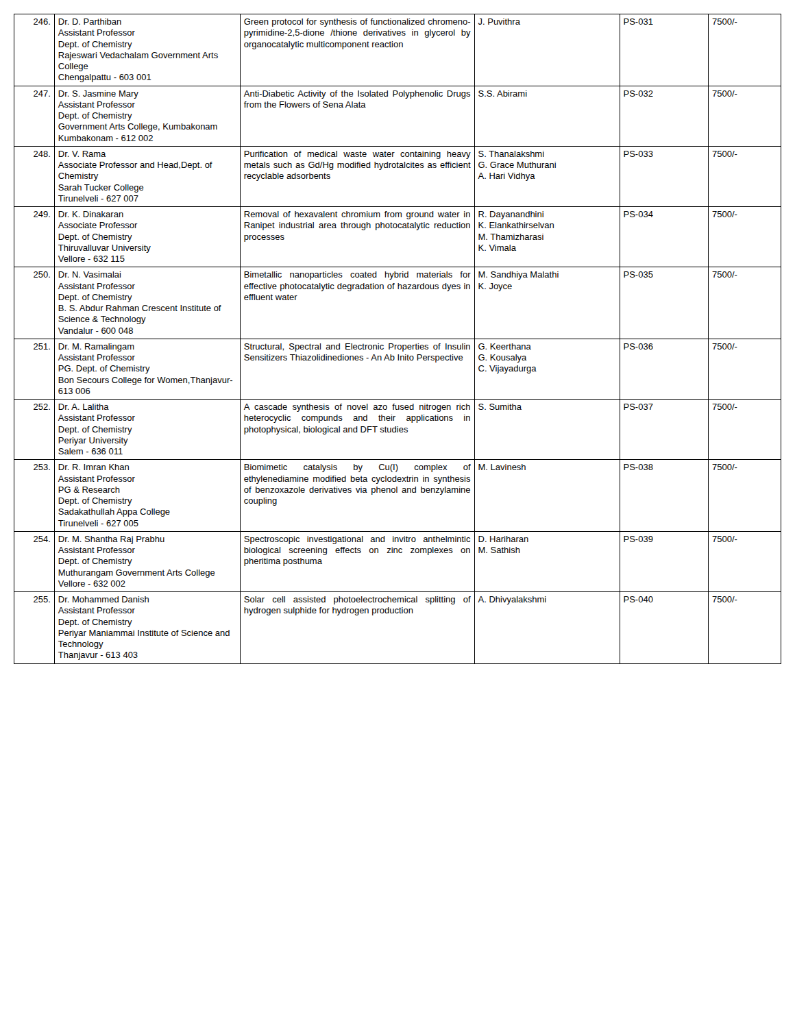| 246. | Dr. D. Parthiban Assistant Professor Dept. of Chemistry Rajeswari Vedachalam Government Arts College Chengalpattu - 603 001 | Green protocol for synthesis of functionalized chromeno-pyrimidine-2,5-dione /thione derivatives in glycerol by organocatalytic multicomponent reaction | J. Puvithra | PS-031 | 7500/- |
| 247. | Dr. S. Jasmine Mary Assistant Professor Dept. of Chemistry Government Arts College, Kumbakonam Kumbakonam - 612 002 | Anti-Diabetic Activity of the Isolated Polyphenolic Drugs from the Flowers of Sena Alata | S.S. Abirami | PS-032 | 7500/- |
| 248. | Dr. V. Rama Associate Professor and Head,Dept. of Chemistry Sarah Tucker College Tirunelveli - 627 007 | Purification of medical waste water containing heavy metals such as Gd/Hg modified hydrotalcites as efficient recyclable adsorbents | S. Thanalakshmi G. Grace Muthurani A. Hari Vidhya | PS-033 | 7500/- |
| 249. | Dr. K. Dinakaran Associate Professor Dept. of Chemistry Thiruvalluvar University Vellore - 632 115 | Removal of hexavalent chromium from ground water in Ranipet industrial area through photocatalytic reduction processes | R. Dayanandhini K. Elankathirselvan M. Thamizharasi K. Vimala | PS-034 | 7500/- |
| 250. | Dr. N. Vasimalai Assistant Professor Dept. of Chemistry B. S. Abdur Rahman Crescent Institute of Science & Technology Vandalur - 600 048 | Bimetallic nanoparticles coated hybrid materials for effective photocatalytic degradation of hazardous dyes in effluent water | M. Sandhiya Malathi K. Joyce | PS-035 | 7500/- |
| 251. | Dr. M. Ramalingam Assistant Professor PG. Dept. of Chemistry Bon Secours College for Women,Thanjavur-613 006 | Structural, Spectral and Electronic Properties of Insulin Sensitizers Thiazolidinediones - An Ab Inito Perspective | G. Keerthana G. Kousalya C. Vijayadurga | PS-036 | 7500/- |
| 252. | Dr. A. Lalitha Assistant Professor Dept. of Chemistry Periyar University Salem - 636 011 | A cascade synthesis of novel azo fused nitrogen rich heterocyclic compunds and their applications in photophysical, biological and DFT studies | S. Sumitha | PS-037 | 7500/- |
| 253. | Dr. R. Imran Khan Assistant Professor PG & Research Dept. of Chemistry Sadakathullah Appa College Tirunelveli - 627 005 | Biomimetic catalysis by Cu(I) complex of ethylenediamine modified beta cyclodextrin in synthesis of benzoxazole derivatives via phenol and benzylamine coupling | M. Lavinesh | PS-038 | 7500/- |
| 254. | Dr. M. Shantha Raj Prabhu Assistant Professor Dept. of Chemistry Muthurangam Government Arts College Vellore - 632 002 | Spectroscopic investigational and invitro anthelmintic biological screening effects on zinc zomplexes on pheritima posthuma | D. Hariharan M. Sathish | PS-039 | 7500/- |
| 255. | Dr. Mohammed Danish Assistant Professor Dept. of Chemistry Periyar Maniammai Institute of Science and Technology Thanjavur - 613 403 | Solar cell assisted photoelectrochemical splitting of hydrogen sulphide for hydrogen production | A. Dhivyalakshmi | PS-040 | 7500/- |